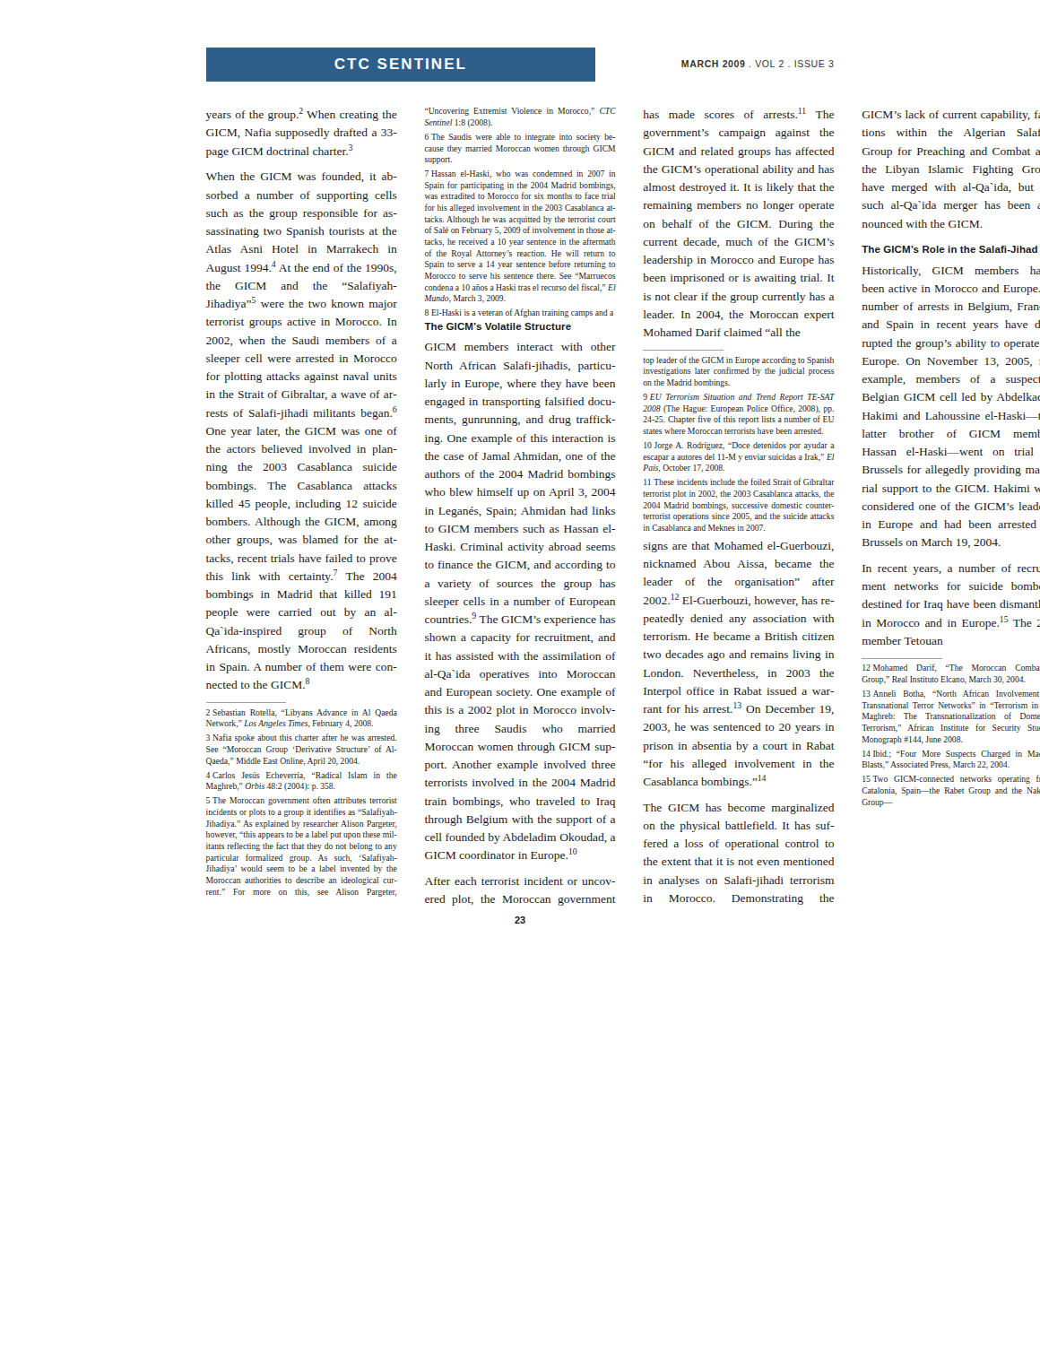CTC Sentinel
MARCH 2009 . VOL 2 . ISSUE 3
years of the group.2 When creating the GICM, Nafia supposedly drafted a 33-page GICM doctrinal charter.3
When the GICM was founded, it absorbed a number of supporting cells such as the group responsible for assassinating two Spanish tourists at the Atlas Asni Hotel in Marrakech in August 1994.4 At the end of the 1990s, the GICM and the “Salafiyah-Jihadiya”5 were the two known major terrorist groups active in Morocco. In 2002, when the Saudi members of a sleeper cell were arrested in Morocco for plotting attacks against naval units in the Strait of Gibraltar, a wave of arrests of Salafi-jihadi militants began.6 One year later, the GICM was one of the actors believed involved in planning the 2003 Casablanca suicide bombings. The Casablanca attacks killed 45 people, including 12 suicide bombers. Although the GICM, among other groups, was blamed for the attacks, recent trials have failed to prove this link with certainty.7 The 2004 bombings in Madrid that killed 191 people were carried out by an al-Qa`ida-inspired group of North Africans, mostly Moroccan residents in Spain. A number of them were connected to the GICM.8
2 Sebastian Rotella, “Libyans Advance in Al Qaeda Network,” Los Angeles Times, February 4, 2008.
3 Nafia spoke about this charter after he was arrested. See “Moroccan Group ‘Derivative Structure’ of Al-Qaeda,” Middle East Online, April 20, 2004.
4 Carlos Jesús Echeverría, “Radical Islam in the Maghreb,” Orbis 48:2 (2004): p. 358.
5 The Moroccan government often attributes terrorist incidents or plots to a group it identifies as “Salafiyah-Jihadiya.” As explained by researcher Alison Pargeter, however, “this appears to be a label put upon these militants reflecting the fact that they do not belong to any particular formalized group. As such, ‘Salafiyah-Jihadiya’ would seem to be a label invented by the Moroccan authorities to describe an ideological current.” For more on this, see Alison Pargeter, “Uncovering Extremist Violence in Morocco,” CTC Sentinel 1:8 (2008).
6 The Saudis were able to integrate into society because they married Moroccan women through GICM support.
7 Hassan el-Haski, who was condemned in 2007 in Spain for participating in the 2004 Madrid bombings, was extradited to Morocco for six months to face trial for his alleged involvement in the 2003 Casablanca attacks. Although he was acquitted by the terrorist court of Salé on February 5, 2009 of involvement in those attacks, he received a 10 year sentence in the aftermath of the Royal Attorney’s reaction. He will return to Spain to serve a 14 year sentence before returning to Morocco to serve his sentence there. See “Marruecos condena a 10 años a Haski tras el recurso del fiscal,” El Mundo, March 3, 2009.
8 El-Haski is a veteran of Afghan training camps and a
The GICM’s Volatile Structure
GICM members interact with other North African Salafi-jihadis, particularly in Europe, where they have been engaged in transporting falsified documents, gunrunning, and drug trafficking. One example of this interaction is the case of Jamal Ahmidan, one of the authors of the 2004 Madrid bombings who blew himself up on April 3, 2004 in Leganés, Spain; Ahmidan had links to GICM members such as Hassan el-Haski. Criminal activity abroad seems to finance the GICM, and according to a variety of sources the group has sleeper cells in a number of European countries.9 The GICM’s experience has shown a capacity for recruitment, and it has assisted with the assimilation of al-Qa`ida operatives into Moroccan and European society. One example of this is a 2002 plot in Morocco involving three Saudis who married Moroccan women through GICM support. Another example involved three terrorists involved in the 2004 Madrid train bombings, who traveled to Iraq through Belgium with the support of a cell founded by Abdeladim Okoudad, a GICM coordinator in Europe.10
After each terrorist incident or uncovered plot, the Moroccan government has made scores of arrests.11 The government’s campaign against the GICM and related groups has affected the GICM’s operational ability and has almost destroyed it. It is likely that the remaining members no longer operate on behalf of the GICM. During the current decade, much of the GICM’s leadership in Morocco and Europe has been imprisoned or is awaiting trial. It is not clear if the group currently has a leader. In 2004, the Moroccan expert Mohamed Darif claimed “all the
top leader of the GICM in Europe according to Spanish investigations later confirmed by the judicial process on the Madrid bombings.
9 EU Terrorism Situation and Trend Report TE-SAT 2008 (The Hague: European Police Office, 2008), pp. 24-25. Chapter five of this report lists a number of EU states where Moroccan terrorists have been arrested.
10 Jorge A. Rodríguez, “Doce detenidos por ayudar a escapar a autores del 11-M y enviar suicidas a Irak,” El País, October 17, 2008.
11 These incidents include the foiled Strait of Gibraltar terrorist plot in 2002, the 2003 Casablanca attacks, the 2004 Madrid bombings, successive domestic counter-terrorist operations since 2005, and the suicide attacks in Casablanca and Meknes in 2007.
signs are that Mohamed el-Guerbouzi, nicknamed Abou Aissa, became the leader of the organisation” after 2002.12 El-Guerbouzi, however, has repeatedly denied any association with terrorism. He became a British citizen two decades ago and remains living in London. Nevertheless, in 2003 the Interpol office in Rabat issued a warrant for his arrest.13 On December 19, 2003, he was sentenced to 20 years in prison in absentia by a court in Rabat “for his alleged involvement in the Casablanca bombings.”14
The GICM has become marginalized on the physical battlefield. It has suffered a loss of operational control to the extent that it is not even mentioned in analyses on Salafi-jihadi terrorism in Morocco. Demonstrating the GICM’s lack of current capability, factions within the Algerian Salafist Group for Preaching and Combat and the Libyan Islamic Fighting Group have merged with al-Qa`ida, but no such al-Qa`ida merger has been announced with the GICM.
The GICM’s Role in the Salafi-Jihad
Historically, GICM members have been active in Morocco and Europe. A number of arrests in Belgium, France, and Spain in recent years have disrupted the group’s ability to operate in Europe. On November 13, 2005, for example, members of a suspected Belgian GICM cell led by Abdelkader Hakimi and Lahoussine el-Haski—the latter brother of GICM member Hassan el-Haski—went on trial in Brussels for allegedly providing material support to the GICM. Hakimi was considered one of the GICM’s leaders in Europe and had been arrested in Brussels on March 19, 2004.
In recent years, a number of recruitment networks for suicide bombers destined for Iraq have been dismantled in Morocco and in Europe.15 The 27-member Tetouan
12 Mohamed Darif, “The Moroccan Combatant Group,” Real Instituto Elcano, March 30, 2004.
13 Anneli Botha, “North African Involvement in Transnational Terror Networks” in “Terrorism in the Maghreb: The Transnationalization of Domestic Terrorism,” African Institute for Security Studies Monograph #144, June 2008.
14 Ibid.; “Four More Suspects Charged in Madrid Blasts,” Associated Press, March 22, 2004.
15 Two GICM-connected networks operating from Catalonia, Spain—the Rabet Group and the Nakcha Group—
23